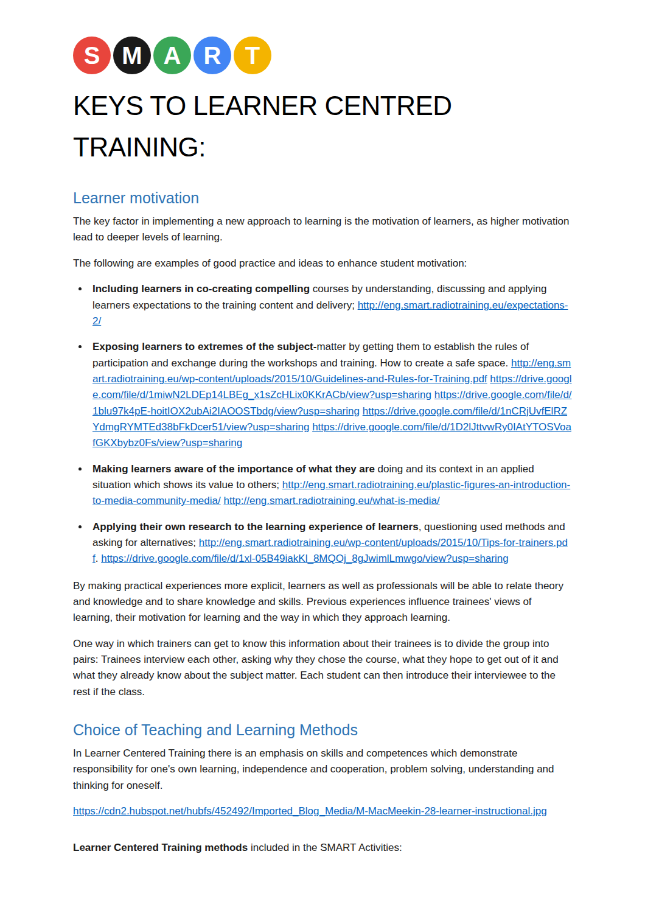S
M
A
R
T
KEYS TO LEARNER CENTRED TRAINING:
Learner motivation
The key factor in implementing a new approach to learning is the motivation of learners, as higher motivation lead to deeper levels of learning.
The following are examples of good practice and ideas to enhance student motivation:
Including learners in co-creating compelling courses by understanding, discussing and applying learners expectations to the training content and delivery; http://eng.smart.radiotraining.eu/expectations-2/
Exposing learners to extremes of the subject-matter by getting them to establish the rules of participation and exchange during the workshops and training. How to create a safe space. http://eng.smart.radiotraining.eu/wp-content/uploads/2015/10/Guidelines-and-Rules-for-Training.pdf https://drive.google.com/file/d/1miwN2LDEp14LBEg_x1sZcHLix0KKrACb/view?usp=sharing https://drive.google.com/file/d/1blu97k4pE-hoitIOX2ubAi2IAOOSTbdg/view?usp=sharing https://drive.google.com/file/d/1nCRjUvfElRZYdmgRYMTEd38bFkDcer51/view?usp=sharing https://drive.google.com/file/d/1D2lJttvwRy0IAtYTOSVoafGKXbybz0Fs/view?usp=sharing
Making learners aware of the importance of what they are doing and its context in an applied situation which shows its value to others; http://eng.smart.radiotraining.eu/plastic-figures-an-introduction-to-media-community-media/ http://eng.smart.radiotraining.eu/what-is-media/
Applying their own research to the learning experience of learners, questioning used methods and asking for alternatives; http://eng.smart.radiotraining.eu/wp-content/uploads/2015/10/Tips-for-trainers.pdf. https://drive.google.com/file/d/1xl-05B49iakKl_8MQOj_8gJwimlLmwgo/view?usp=sharing
By making practical experiences more explicit, learners as well as professionals will be able to relate theory and knowledge and to share knowledge and skills. Previous experiences influence trainees' views of learning, their motivation for learning and the way in which they approach learning.
One way in which trainers can get to know this information about their trainees is to divide the group into pairs: Trainees interview each other, asking why they chose the course, what they hope to get out of it and what they already know about the subject matter. Each student can then introduce their interviewee to the rest if the class.
Choice of Teaching and Learning Methods
In Learner Centered Training there is an emphasis on skills and competences which demonstrate responsibility for one's own learning, independence and cooperation, problem solving, understanding and thinking for oneself.
https://cdn2.hubspot.net/hubfs/452492/Imported_Blog_Media/M-MacMeekin-28-learner-instructional.jpg
Learner Centered Training methods included in the SMART Activities: